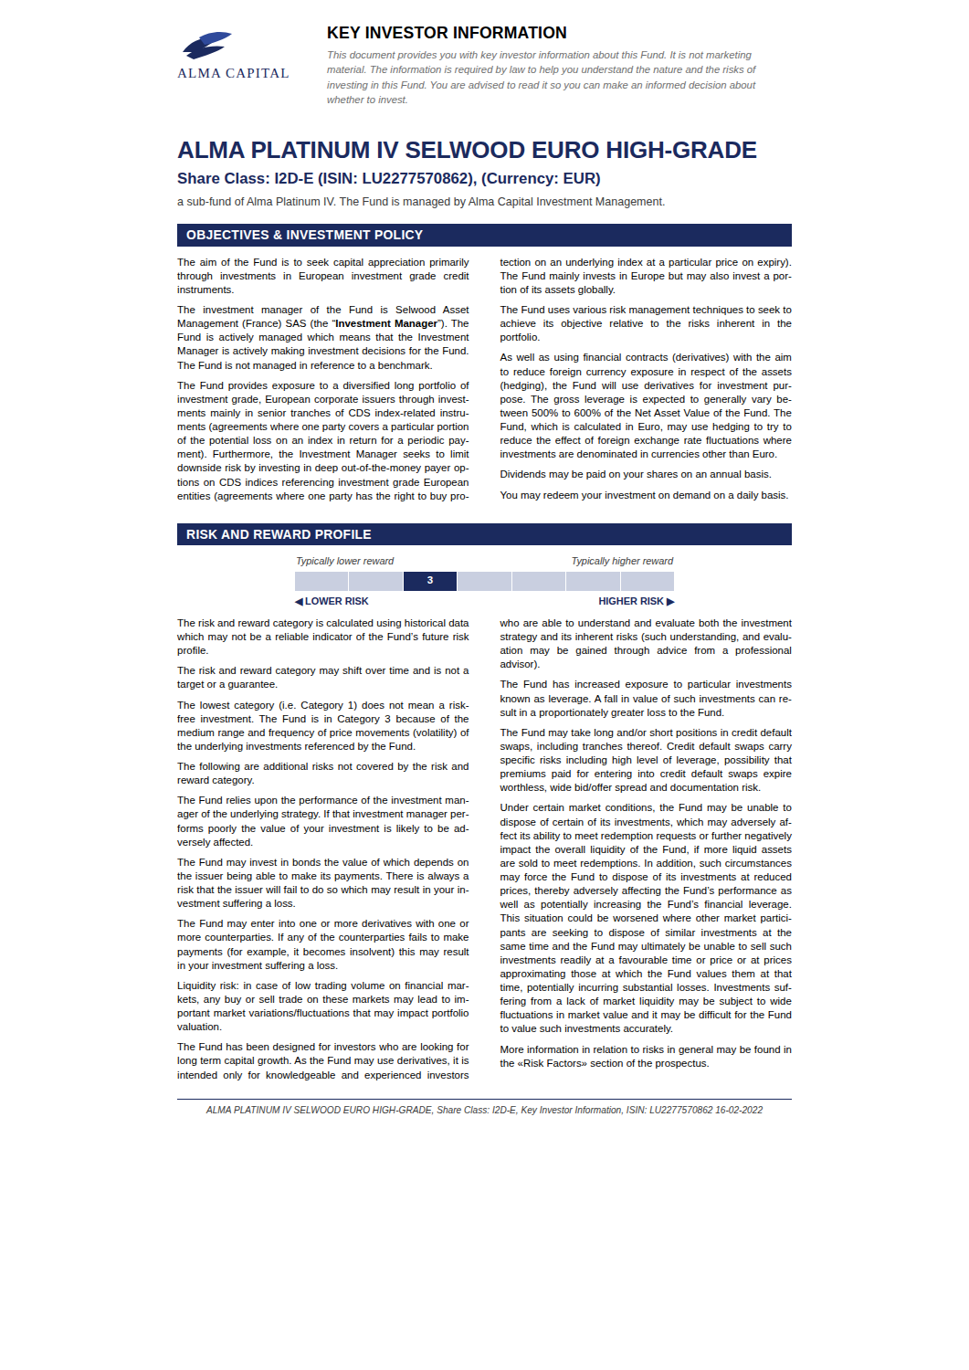ALMA CAPITAL
KEY INVESTOR INFORMATION
This document provides you with key investor information about this Fund. It is not marketing material. The information is required by law to help you understand the nature and the risks of investing in this Fund. You are advised to read it so you can make an informed decision about whether to invest.
ALMA PLATINUM IV SELWOOD EURO HIGH-GRADE
Share Class: I2D-E (ISIN: LU2277570862), (Currency: EUR)
a sub-fund of Alma Platinum IV. The Fund is managed by Alma Capital Investment Management.
OBJECTIVES & INVESTMENT POLICY
The aim of the Fund is to seek capital appreciation primarily through investments in European investment grade credit instruments.
The investment manager of the Fund is Selwood Asset Management (France) SAS (the “Investment Manager”). The Fund is actively managed which means that the Investment Manager is actively making investment decisions for the Fund. The Fund is not managed in reference to a benchmark.
The Fund provides exposure to a diversified long portfolio of investment grade, European corporate issuers through investments mainly in senior tranches of CDS index-related instruments (agreements where one party covers a particular portion of the potential loss on an index in return for a periodic payment). Furthermore, the Investment Manager seeks to limit downside risk by investing in deep out-of-the-money payer options on CDS indices referencing investment grade European entities (agreements where one party has the right to buy protection on an underlying index at a particular price on expiry). The Fund mainly invests in Europe but may also invest a portion of its assets globally.
The Fund uses various risk management techniques to seek to achieve its objective relative to the risks inherent in the portfolio.
As well as using financial contracts (derivatives) with the aim to reduce foreign currency exposure in respect of the assets (hedging), the Fund will use derivatives for investment purpose. The gross leverage is expected to generally vary between 500% to 600% of the Net Asset Value of the Fund. The Fund, which is calculated in Euro, may use hedging to try to reduce the effect of foreign exchange rate fluctuations where investments are denominated in currencies other than Euro.
Dividends may be paid on your shares on an annual basis.
You may redeem your investment on demand on a daily basis.
RISK AND REWARD PROFILE
Typically lower reward Typically higher reward
| 1 | 2 | 3 | 4 | 5 | 6 | 7 |
◀ LOWER RISK HIGHER RISK ▶
The risk and reward category is calculated using historical data which may not be a reliable indicator of the Fund’s future risk profile.
The risk and reward category may shift over time and is not a target or a guarantee.
The lowest category (i.e. Category 1) does not mean a risk-free investment. The Fund is in Category 3 because of the medium range and frequency of price movements (volatility) of the underlying investments referenced by the Fund.
The following are additional risks not covered by the risk and reward category.
The Fund relies upon the performance of the investment manager of the underlying strategy. If that investment manager performs poorly the value of your investment is likely to be adversely affected.
The Fund may invest in bonds the value of which depends on the issuer being able to make its payments. There is always a risk that the issuer will fail to do so which may result in your investment suffering a loss.
The Fund may enter into one or more derivatives with one or more counterparties. If any of the counterparties fails to make payments (for example, it becomes insolvent) this may result in your investment suffering a loss.
Liquidity risk: in case of low trading volume on financial markets, any buy or sell trade on these markets may lead to important market variations/fluctuations that may impact portfolio valuation.
The Fund has been designed for investors who are looking for long term capital growth. As the Fund may use derivatives, it is intended only for knowledgeable and experienced investors who are able to understand and evaluate both the investment strategy and its inherent risks (such understanding, and evaluation may be gained through advice from a professional advisor).
The Fund has increased exposure to particular investments known as leverage. A fall in value of such investments can result in a proportionately greater loss to the Fund.
The Fund may take long and/or short positions in credit default swaps, including tranches thereof. Credit default swaps carry specific risks including high level of leverage, possibility that premiums paid for entering into credit default swaps expire worthless, wide bid/offer spread and documentation risk.
Under certain market conditions, the Fund may be unable to dispose of certain of its investments, which may adversely affect its ability to meet redemption requests or further negatively impact the overall liquidity of the Fund, if more liquid assets are sold to meet redemptions. In addition, such circumstances may force the Fund to dispose of its investments at reduced prices, thereby adversely affecting the Fund’s performance as well as potentially increasing the Fund’s financial leverage. This situation could be worsened where other market participants are seeking to dispose of similar investments at the same time and the Fund may ultimately be unable to sell such investments readily at a favourable time or price or at prices approximating those at which the Fund values them at that time, potentially incurring substantial losses. Investments suffering from a lack of market liquidity may be subject to wide fluctuations in market value and it may be difficult for the Fund to value such investments accurately.
More information in relation to risks in general may be found in the «Risk Factors» section of the prospectus.
ALMA PLATINUM IV SELWOOD EURO HIGH-GRADE, Share Class: I2D-E, Key Investor Information, ISIN: LU2277570862 16-02-2022